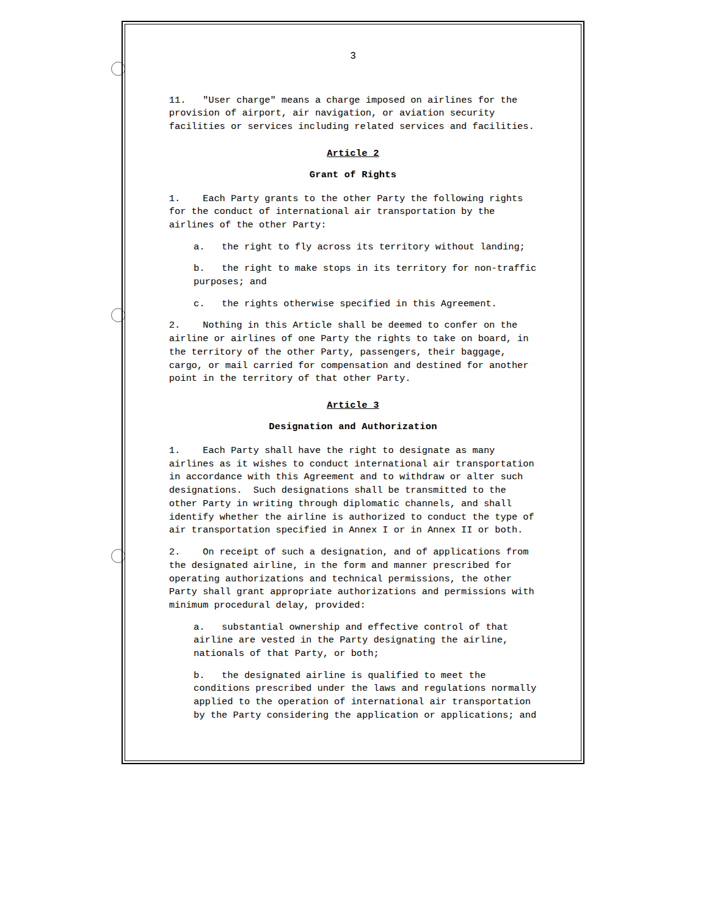3
11. "User charge" means a charge imposed on airlines for the provision of airport, air navigation, or aviation security facilities or services including related services and facilities.
Article 2
Grant of Rights
1. Each Party grants to the other Party the following rights for the conduct of international air transportation by the airlines of the other Party:
a. the right to fly across its territory without landing;
b. the right to make stops in its territory for non-traffic purposes; and
c. the rights otherwise specified in this Agreement.
2. Nothing in this Article shall be deemed to confer on the airline or airlines of one Party the rights to take on board, in the territory of the other Party, passengers, their baggage, cargo, or mail carried for compensation and destined for another point in the territory of that other Party.
Article 3
Designation and Authorization
1. Each Party shall have the right to designate as many airlines as it wishes to conduct international air transportation in accordance with this Agreement and to withdraw or alter such designations. Such designations shall be transmitted to the other Party in writing through diplomatic channels, and shall identify whether the airline is authorized to conduct the type of air transportation specified in Annex I or in Annex II or both.
2. On receipt of such a designation, and of applications from the designated airline, in the form and manner prescribed for operating authorizations and technical permissions, the other Party shall grant appropriate authorizations and permissions with minimum procedural delay, provided:
a. substantial ownership and effective control of that airline are vested in the Party designating the airline, nationals of that Party, or both;
b. the designated airline is qualified to meet the conditions prescribed under the laws and regulations normally applied to the operation of international air transportation by the Party considering the application or applications; and